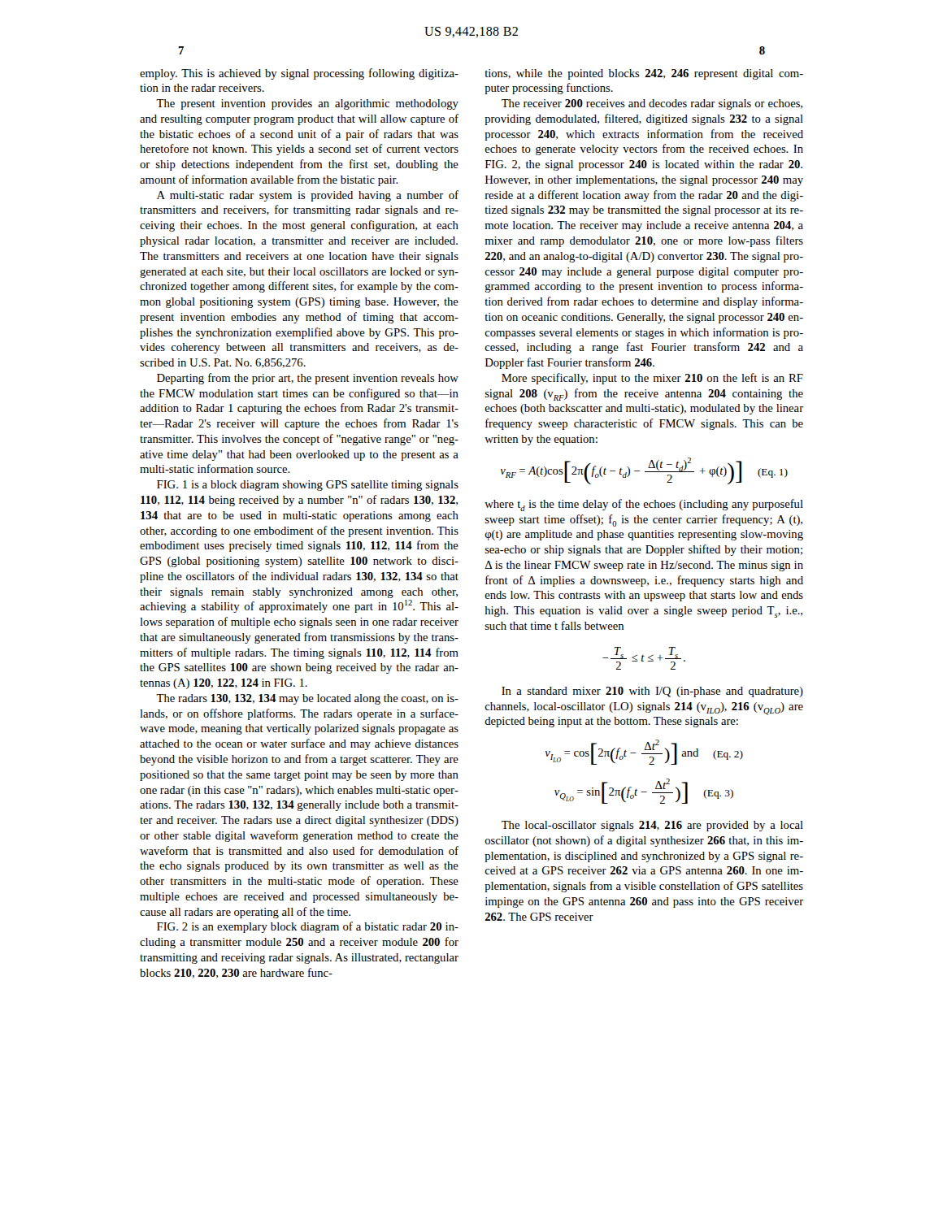US 9,442,188 B2
78
employ. This is achieved by signal processing following digitization in the radar receivers.
The present invention provides an algorithmic methodology and resulting computer program product that will allow capture of the bistatic echoes of a second unit of a pair of radars that was heretofore not known. This yields a second set of current vectors or ship detections independent from the first set, doubling the amount of information available from the bistatic pair.
A multi-static radar system is provided having a number of transmitters and receivers, for transmitting radar signals and receiving their echoes. In the most general configuration, at each physical radar location, a transmitter and receiver are included. The transmitters and receivers at one location have their signals generated at each site, but their local oscillators are locked or synchronized together among different sites, for example by the common global positioning system (GPS) timing base. However, the present invention embodies any method of timing that accomplishes the synchronization exemplified above by GPS. This provides coherency between all transmitters and receivers, as described in U.S. Pat. No. 6,856,276.
Departing from the prior art, the present invention reveals how the FMCW modulation start times can be configured so that—in addition to Radar 1 capturing the echoes from Radar 2's transmitter—Radar 2's receiver will capture the echoes from Radar 1's transmitter. This involves the concept of "negative range" or "negative time delay" that had been overlooked up to the present as a multi-static information source.
FIG. 1 is a block diagram showing GPS satellite timing signals 110, 112, 114 being received by a number "n" of radars 130, 132, 134 that are to be used in multi-static operations among each other, according to one embodiment of the present invention. This embodiment uses precisely timed signals 110, 112, 114 from the GPS (global positioning system) satellite 100 network to discipline the oscillators of the individual radars 130, 132, 134 so that their signals remain stably synchronized among each other, achieving a stability of approximately one part in 1012. This allows separation of multiple echo signals seen in one radar receiver that are simultaneously generated from transmissions by the transmitters of multiple radars. The timing signals 110, 112, 114 from the GPS satellites 100 are shown being received by the radar antennas (A) 120, 122, 124 in FIG. 1.
The radars 130, 132, 134 may be located along the coast, on islands, or on offshore platforms. The radars operate in a surface-wave mode, meaning that vertically polarized signals propagate as attached to the ocean or water surface and may achieve distances beyond the visible horizon to and from a target scatterer. They are positioned so that the same target point may be seen by more than one radar (in this case "n" radars), which enables multi-static operations. The radars 130, 132, 134 generally include both a transmitter and receiver. The radars use a direct digital synthesizer (DDS) or other stable digital waveform generation method to create the waveform that is transmitted and also used for demodulation of the echo signals produced by its own transmitter as well as the other transmitters in the multi-static mode of operation. These multiple echoes are received and processed simultaneously because all radars are operating all of the time.
FIG. 2 is an exemplary block diagram of a bistatic radar 20 including a transmitter module 250 and a receiver module 200 for transmitting and receiving radar signals. As illustrated, rectangular blocks 210, 220, 230 are hardware func-
tions, while the pointed blocks 242, 246 represent digital computer processing functions.
The receiver 200 receives and decodes radar signals or echoes, providing demodulated, filtered, digitized signals 232 to a signal processor 240, which extracts information from the received echoes to generate velocity vectors from the received echoes. In FIG. 2, the signal processor 240 is located within the radar 20. However, in other implementations, the signal processor 240 may reside at a different location away from the radar 20 and the digitized signals 232 may be transmitted the signal processor at its remote location. The receiver may include a receive antenna 204, a mixer and ramp demodulator 210, one or more low-pass filters 220, and an analog-to-digital (A/D) convertor 230. The signal processor 240 may include a general purpose digital computer programmed according to the present invention to process information derived from radar echoes to determine and display information on oceanic conditions. Generally, the signal processor 240 encompasses several elements or stages in which information is processed, including a range fast Fourier transform 242 and a Doppler fast Fourier transform 246.
More specifically, input to the mixer 210 on the left is an RF signal 208 (vRF) from the receive antenna 204 containing the echoes (both backscatter and multi-static), modulated by the linear frequency sweep characteristic of FMCW signals. This can be written by the equation:
vRF = A(t)cos[2π(fo(t − td) − Δ(t − td)22 + φ(t))]
(Eq. 1)
where td is the time delay of the echoes (including any purposeful sweep start time offset); f0 is the center carrier frequency; A (t), φ(t) are amplitude and phase quantities representing slow-moving sea-echo or ship signals that are Doppler shifted by their motion; Δ is the linear FMCW sweep rate in Hz/second. The minus sign in front of Δ implies a downsweep, i.e., frequency starts high and ends low. This contrasts with an upsweep that starts low and ends high. This equation is valid over a single sweep period Ts, i.e., such that time t falls between
−Ts 2 ≤ t ≤ +Ts 2.
In a standard mixer 210 with I/Q (in-phase and quadrature) channels, local-oscillator (LO) signals 214 (vILO), 216 (vQLO) are depicted being input at the bottom. These signals are:
vILO = cos[2π(fot − Δt22)] and
(Eq. 2)
vQLO = sin[2π(fot − Δt22)]
(Eq. 3)
The local-oscillator signals 214, 216 are provided by a local oscillator (not shown) of a digital synthesizer 266 that, in this implementation, is disciplined and synchronized by a GPS signal received at a GPS receiver 262 via a GPS antenna 260. In one implementation, signals from a visible constellation of GPS satellites impinge on the GPS antenna 260 and pass into the GPS receiver 262. The GPS receiver